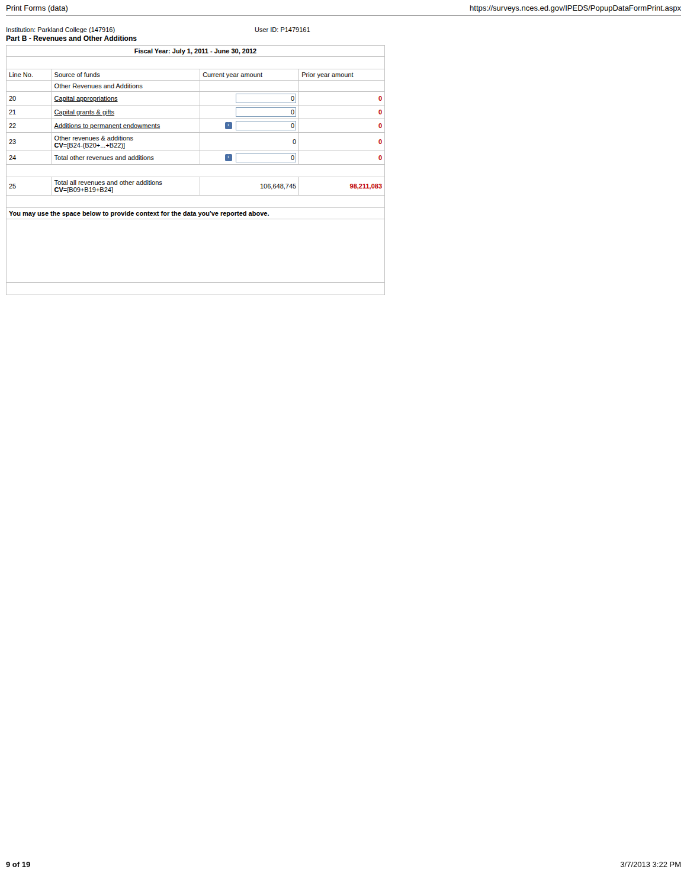Print Forms (data)
https://surveys.nces.ed.gov/IPEDS/PopupDataFormPrint.aspx
Institution: Parkland College (147916)
User ID: P1479161
Part B - Revenues and Other Additions
| Fiscal Year: July 1, 2011 - June 30, 2012 |
| Line No. | Source of funds | Current year amount | Prior year amount |
| | Other Revenues and Additions | | |
| 20 | Capital appropriations | 0 | 0 |
| 21 | Capital grants & gifts | 0 | 0 |
| 22 | Additions to permanent endowments | 0 | 0 |
| 23 | Other revenues & additions CV =[B24-(B20+...+B22)] | 0 | 0 |
| 24 | Total other revenues and additions | 0 | 0 |
| 25 | Total all revenues and other additions CV =[B09+B19+B24] | 106,648,745 | 98,211,083 |
| You may use the space below to provide context for the data you've reported above. |
9 of 19
3/7/2013 3:22 PM